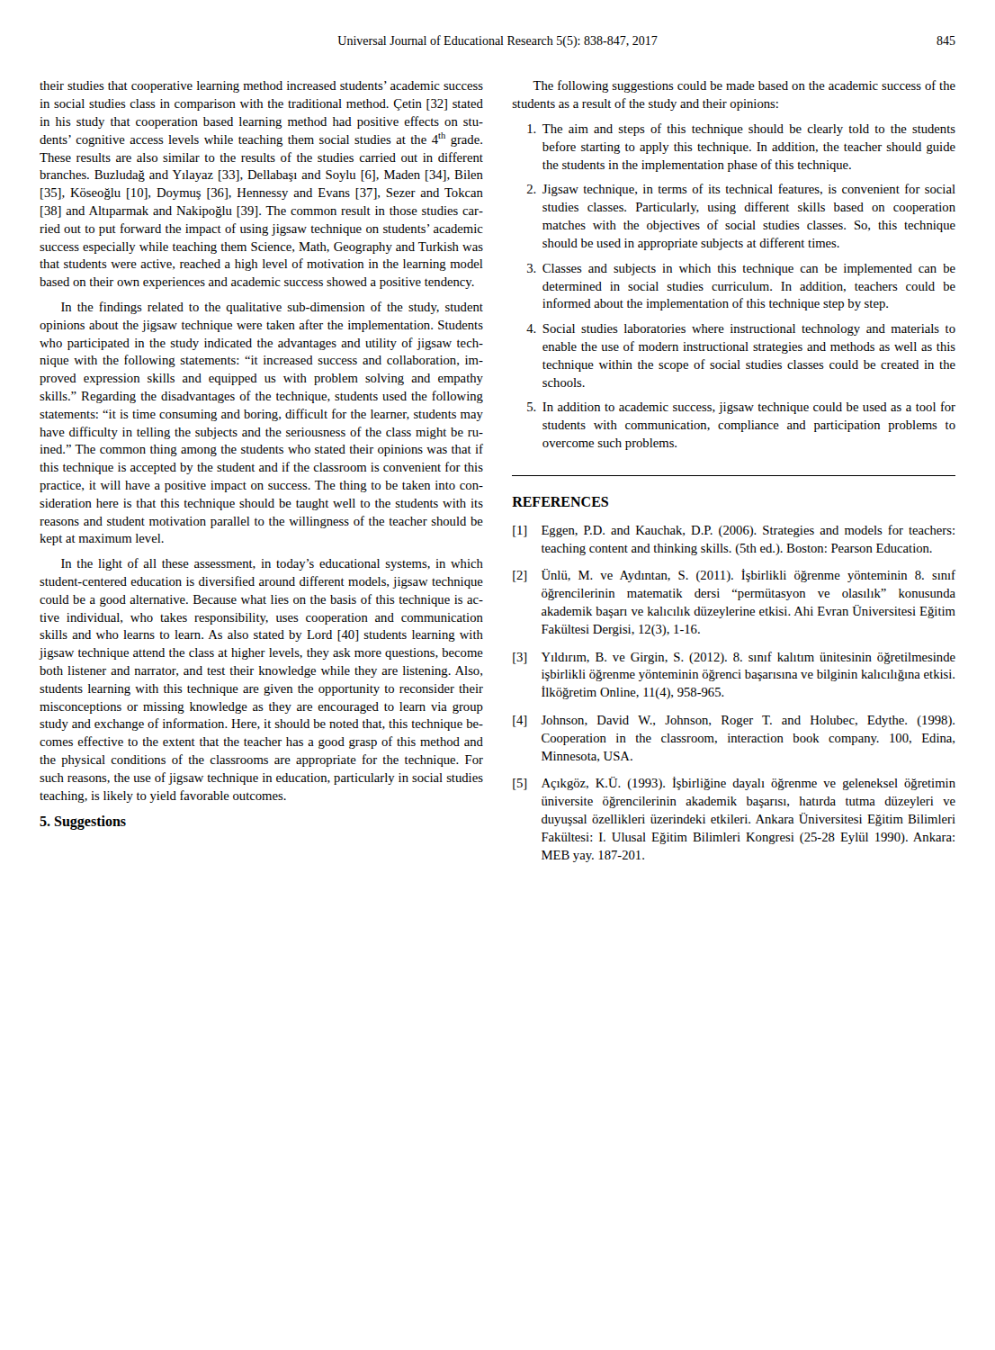Universal Journal of Educational Research 5(5): 838-847, 2017 845
their studies that cooperative learning method increased students’ academic success in social studies class in comparison with the traditional method. Çetin [32] stated in his study that cooperation based learning method had positive effects on students’ cognitive access levels while teaching them social studies at the 4th grade. These results are also similar to the results of the studies carried out in different branches. Buzludağ and Yılayaz [33], Dellabaşı and Soylu [6], Maden [34], Bilen [35], Köseoğlu [10], Doymuş [36], Hennessy and Evans [37], Sezer and Tokcan [38] and Altıparmak and Nakipoğlu [39]. The common result in those studies carried out to put forward the impact of using jigsaw technique on students’ academic success especially while teaching them Science, Math, Geography and Turkish was that students were active, reached a high level of motivation in the learning model based on their own experiences and academic success showed a positive tendency.
In the findings related to the qualitative sub-dimension of the study, student opinions about the jigsaw technique were taken after the implementation. Students who participated in the study indicated the advantages and utility of jigsaw technique with the following statements: “it increased success and collaboration, improved expression skills and equipped us with problem solving and empathy skills.” Regarding the disadvantages of the technique, students used the following statements: “it is time consuming and boring, difficult for the learner, students may have difficulty in telling the subjects and the seriousness of the class might be ruined.” The common thing among the students who stated their opinions was that if this technique is accepted by the student and if the classroom is convenient for this practice, it will have a positive impact on success. The thing to be taken into consideration here is that this technique should be taught well to the students with its reasons and student motivation parallel to the willingness of the teacher should be kept at maximum level.
In the light of all these assessment, in today’s educational systems, in which student-centered education is diversified around different models, jigsaw technique could be a good alternative. Because what lies on the basis of this technique is active individual, who takes responsibility, uses cooperation and communication skills and who learns to learn. As also stated by Lord [40] students learning with jigsaw technique attend the class at higher levels, they ask more questions, become both listener and narrator, and test their knowledge while they are listening. Also, students learning with this technique are given the opportunity to reconsider their misconceptions or missing knowledge as they are encouraged to learn via group study and exchange of information. Here, it should be noted that, this technique becomes effective to the extent that the teacher has a good grasp of this method and the physical conditions of the classrooms are appropriate for the technique. For such reasons, the use of jigsaw technique in education, particularly in social studies teaching, is likely to yield favorable outcomes.
5. Suggestions
The following suggestions could be made based on the academic success of the students as a result of the study and their opinions:
The aim and steps of this technique should be clearly told to the students before starting to apply this technique. In addition, the teacher should guide the students in the implementation phase of this technique.
Jigsaw technique, in terms of its technical features, is convenient for social studies classes. Particularly, using different skills based on cooperation matches with the objectives of social studies classes. So, this technique should be used in appropriate subjects at different times.
Classes and subjects in which this technique can be implemented can be determined in social studies curriculum. In addition, teachers could be informed about the implementation of this technique step by step.
Social studies laboratories where instructional technology and materials to enable the use of modern instructional strategies and methods as well as this technique within the scope of social studies classes could be created in the schools.
In addition to academic success, jigsaw technique could be used as a tool for students with communication, compliance and participation problems to overcome such problems.
REFERENCES
[1] Eggen, P.D. and Kauchak, D.P. (2006). Strategies and models for teachers: teaching content and thinking skills. (5th ed.). Boston: Pearson Education.
[2] Ünlü, M. ve Aydıntan, S. (2011). İşbirlikli öğrenme yönteminin 8. sınıf öğrencilerinin matematik dersi “permütasyon ve olasılık” konusunda akademik başarı ve kalıcılık düzeylerine etkisi. Ahi Evran Üniversitesi Eğitim Fakültesi Dergisi, 12(3), 1-16.
[3] Yıldırım, B. ve Girgin, S. (2012). 8. sınıf kalıtım ünitesinin öğretilmesinde işbirlikli öğrenme yönteminin öğrenci başarısına ve bilginin kalıcılığına etkisi. İlköğretim Online, 11(4), 958-965.
[4] Johnson, David W., Johnson, Roger T. and Holubec, Edythe. (1998). Cooperation in the classroom, interaction book company. 100, Edina, Minnesota, USA.
[5] Açıkgöz, K.Ü. (1993). İşbirliğine dayalı öğrenme ve geleneksel öğretimin üniversite öğrencilerinin akademik başarısı, hatırda tutma düzeyleri ve duyuşsal özellikleri üzerindeki etkileri. Ankara Üniversitesi Eğitim Bilimleri Fakültesi: I. Ulusal Eğitim Bilimleri Kongresi (25-28 Eylül 1990). Ankara: MEB yay. 187-201.